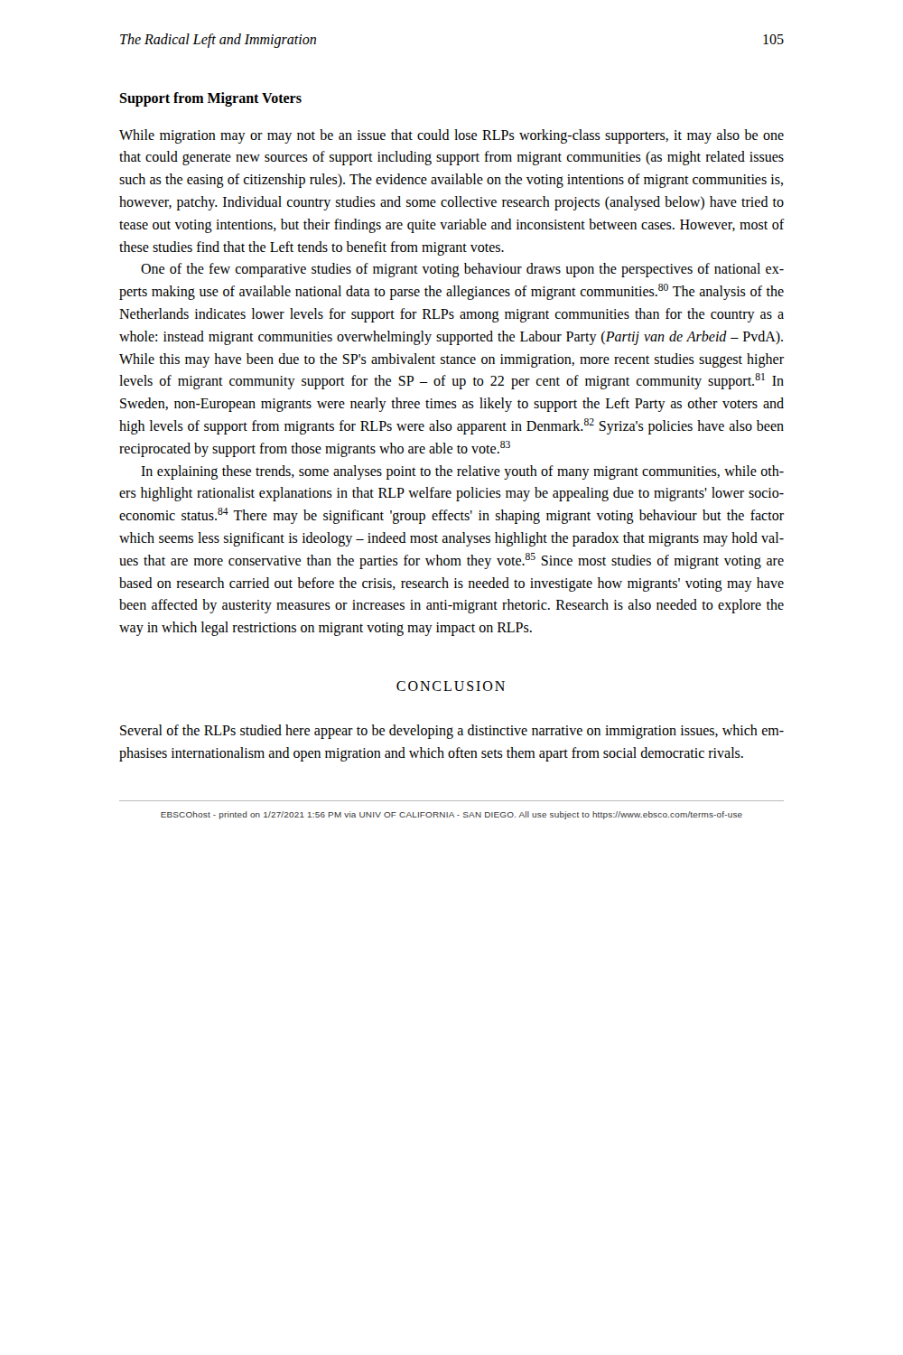The Radical Left and Immigration 105
Support from Migrant Voters
While migration may or may not be an issue that could lose RLPs working-class supporters, it may also be one that could generate new sources of support including support from migrant communities (as might related issues such as the easing of citizenship rules). The evidence available on the voting intentions of migrant communities is, however, patchy. Individual country studies and some collective research projects (analysed below) have tried to tease out voting intentions, but their findings are quite variable and inconsistent between cases. However, most of these studies find that the Left tends to benefit from migrant votes.
One of the few comparative studies of migrant voting behaviour draws upon the perspectives of national experts making use of available national data to parse the allegiances of migrant communities.80 The analysis of the Netherlands indicates lower levels for support for RLPs among migrant communities than for the country as a whole: instead migrant communities overwhelmingly supported the Labour Party (Partij van de Arbeid – PvdA). While this may have been due to the SP's ambivalent stance on immigration, more recent studies suggest higher levels of migrant community support for the SP – of up to 22 per cent of migrant community support.81 In Sweden, non-European migrants were nearly three times as likely to support the Left Party as other voters and high levels of support from migrants for RLPs were also apparent in Denmark.82 Syriza's policies have also been reciprocated by support from those migrants who are able to vote.83
In explaining these trends, some analyses point to the relative youth of many migrant communities, while others highlight rationalist explanations in that RLP welfare policies may be appealing due to migrants' lower socio-economic status.84 There may be significant 'group effects' in shaping migrant voting behaviour but the factor which seems less significant is ideology – indeed most analyses highlight the paradox that migrants may hold values that are more conservative than the parties for whom they vote.85 Since most studies of migrant voting are based on research carried out before the crisis, research is needed to investigate how migrants' voting may have been affected by austerity measures or increases in anti-migrant rhetoric. Research is also needed to explore the way in which legal restrictions on migrant voting may impact on RLPs.
CONCLUSION
Several of the RLPs studied here appear to be developing a distinctive narrative on immigration issues, which emphasises internationalism and open migration and which often sets them apart from social democratic rivals.
EBSCOhost - printed on 1/27/2021 1:56 PM via UNIV OF CALIFORNIA - SAN DIEGO. All use subject to https://www.ebsco.com/terms-of-use